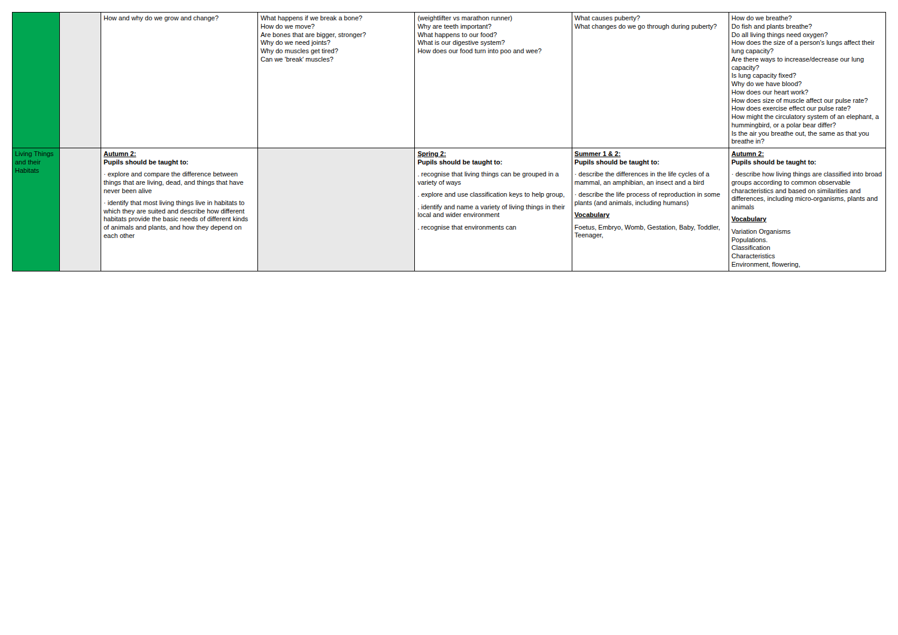| | | How and why do we grow and change? | What happens if we break a bone? How do we move? Are bones that are bigger, stronger? Why do we need joints? Why do muscles get tired? Can we 'break' muscles? | (weightlifter vs marathon runner) Why are teeth important? What happens to our food? What is our digestive system? How does our food turn into poo and wee? | What causes puberty? What changes do we go through during puberty? | How do we breathe? Do fish and plants breathe? Do all living things need oxygen? How does the size of a person's lungs affect their lung capacity? Are there ways to increase/decrease our lung capacity? Is lung capacity fixed? Why do we have blood? How does our heart work? How does size of muscle affect our pulse rate? How does exercise effect our pulse rate? How might the circulatory system of an elephant, a hummingbird, or a polar bear differ? Is the air you breathe out, the same as that you breathe in? |
| Living Things and their Habitats | | Autumn 2: Pupils should be taught to: · explore and compare the difference between things that are living, dead, and things that have never been alive · identify that most living things live in habitats to which they are suited and describe how different habitats provide the basic needs of different kinds of animals and plants, and how they depend on each other | | Spring 2: Pupils should be taught to: . recognise that living things can be grouped in a variety of ways . explore and use classification keys to help group, . identify and name a variety of living things in their local and wider environment . recognise that environments can | Summer 1 & 2: Pupils should be taught to: · describe the differences in the life cycles of a mammal, an amphibian, an insect and a bird · describe the life process of reproduction in some plants (and animals, including humans) Vocabulary Foetus, Embryo, Womb, Gestation, Baby, Toddler, Teenager, | Autumn 2: Pupils should be taught to: · describe how living things are classified into broad groups according to common observable characteristics and based on similarities and differences, including micro-organisms, plants and animals Vocabulary Variation Organisms Populations. Classification Characteristics Environment, flowering, |